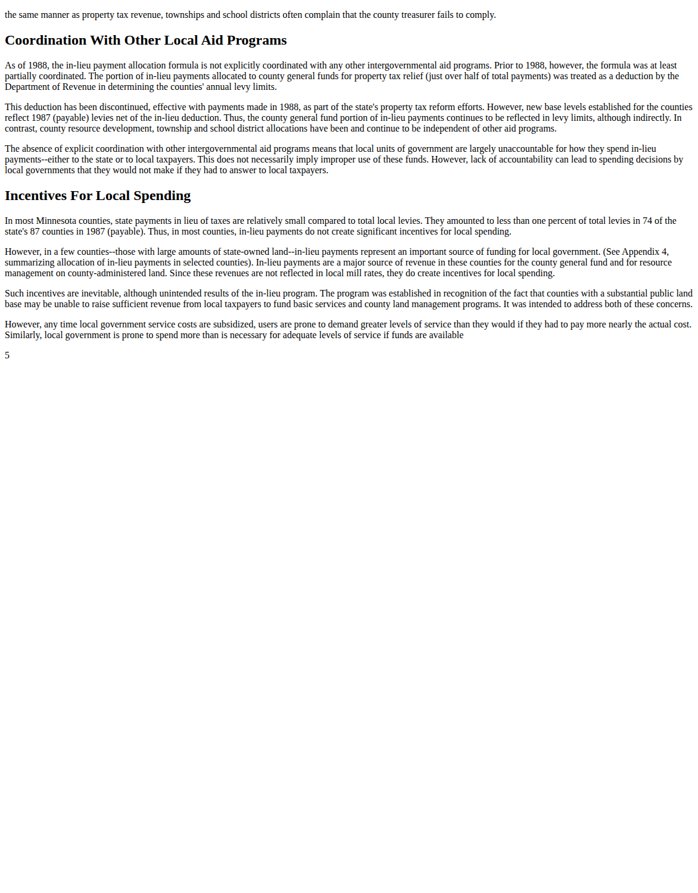the same manner as property tax revenue, townships and school districts often complain that the county treasurer fails to comply.
Coordination With Other Local Aid Programs
As of 1988, the in-lieu payment allocation formula is not explicitly coordinated with any other intergovernmental aid programs. Prior to 1988, however, the formula was at least partially coordinated. The portion of in-lieu payments allocated to county general funds for property tax relief (just over half of total payments) was treated as a deduction by the Department of Revenue in determining the counties' annual levy limits.
This deduction has been discontinued, effective with payments made in 1988, as part of the state's property tax reform efforts. However, new base levels established for the counties reflect 1987 (payable) levies net of the in-lieu deduction. Thus, the county general fund portion of in-lieu payments continues to be reflected in levy limits, although indirectly. In contrast, county resource development, township and school district allocations have been and continue to be independent of other aid programs.
The absence of explicit coordination with other intergovernmental aid programs means that local units of government are largely unaccountable for how they spend in-lieu payments--either to the state or to local taxpayers. This does not necessarily imply improper use of these funds. However, lack of accountability can lead to spending decisions by local governments that they would not make if they had to answer to local taxpayers.
Incentives For Local Spending
In most Minnesota counties, state payments in lieu of taxes are relatively small compared to total local levies. They amounted to less than one percent of total levies in 74 of the state's 87 counties in 1987 (payable). Thus, in most counties, in-lieu payments do not create significant incentives for local spending.
However, in a few counties--those with large amounts of state-owned land--in-lieu payments represent an important source of funding for local government. (See Appendix 4, summarizing allocation of in-lieu payments in selected counties). In-lieu payments are a major source of revenue in these counties for the county general fund and for resource management on county-administered land. Since these revenues are not reflected in local mill rates, they do create incentives for local spending.
Such incentives are inevitable, although unintended results of the in-lieu program. The program was established in recognition of the fact that counties with a substantial public land base may be unable to raise sufficient revenue from local taxpayers to fund basic services and county land management programs. It was intended to address both of these concerns.
However, any time local government service costs are subsidized, users are prone to demand greater levels of service than they would if they had to pay more nearly the actual cost. Similarly, local government is prone to spend more than is necessary for adequate levels of service if funds are available
5